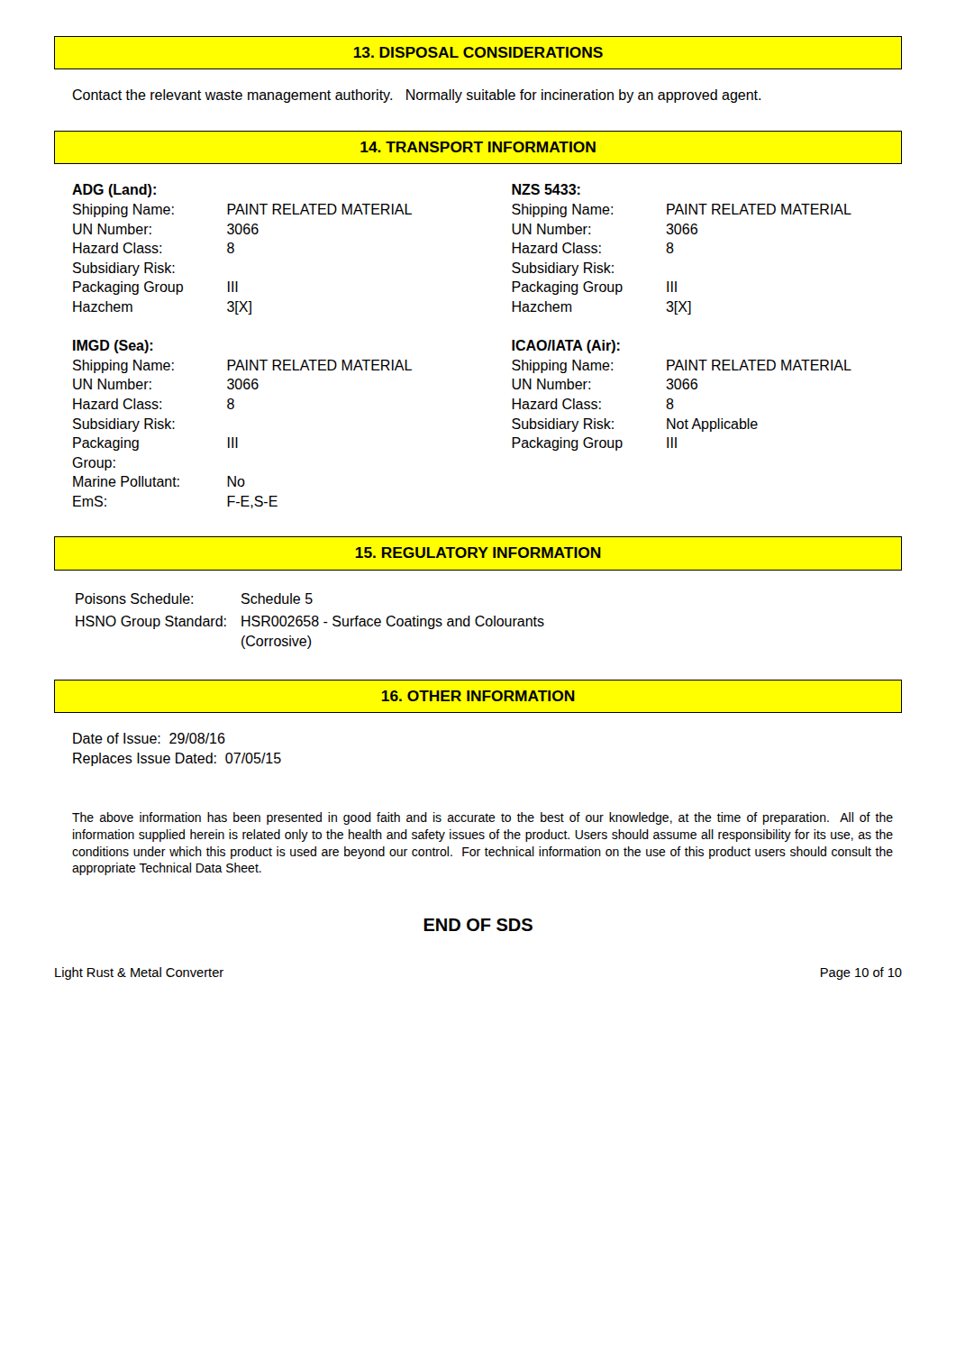13. DISPOSAL CONSIDERATIONS
Contact the relevant waste management authority. Normally suitable for incineration by an approved agent.
14. TRANSPORT INFORMATION
| ADG (Land): | | NZS 5433: |
| Shipping Name: | PAINT RELATED MATERIAL | | Shipping Name: | PAINT RELATED MATERIAL |
| UN Number: | 3066 | | UN Number: | 3066 |
| Hazard Class: | 8 | | Hazard Class: | 8 |
| Subsidiary Risk: | | | Subsidiary Risk: | |
| Packaging Group | III | | Packaging Group | III |
| Hazchem | 3[X] | | Hazchem | 3[X] |
| IMGD (Sea): | | ICAO/IATA (Air): |
| Shipping Name: | PAINT RELATED MATERIAL | | Shipping Name: | PAINT RELATED MATERIAL |
| UN Number: | 3066 | | UN Number: | 3066 |
| Hazard Class: | 8 | | Hazard Class: | 8 |
| Subsidiary Risk: | | | Subsidiary Risk: | Not Applicable |
| Packaging Group: | III | | Packaging Group | III |
| Marine Pollutant: | No | | | |
| EmS: | F-E,S-E | | | |
15. REGULATORY INFORMATION
| Poisons Schedule: | Schedule 5 |
| HSNO Group Standard: | HSR002658 - Surface Coatings and Colourants (Corrosive) |
16. OTHER INFORMATION
Date of Issue: 29/08/16
Replaces Issue Dated: 07/05/15
The above information has been presented in good faith and is accurate to the best of our knowledge, at the time of preparation. All of the information supplied herein is related only to the health and safety issues of the product. Users should assume all responsibility for its use, as the conditions under which this product is used are beyond our control. For technical information on the use of this product users should consult the appropriate Technical Data Sheet.
END OF SDS
Light Rust & Metal Converter Page 10 of 10